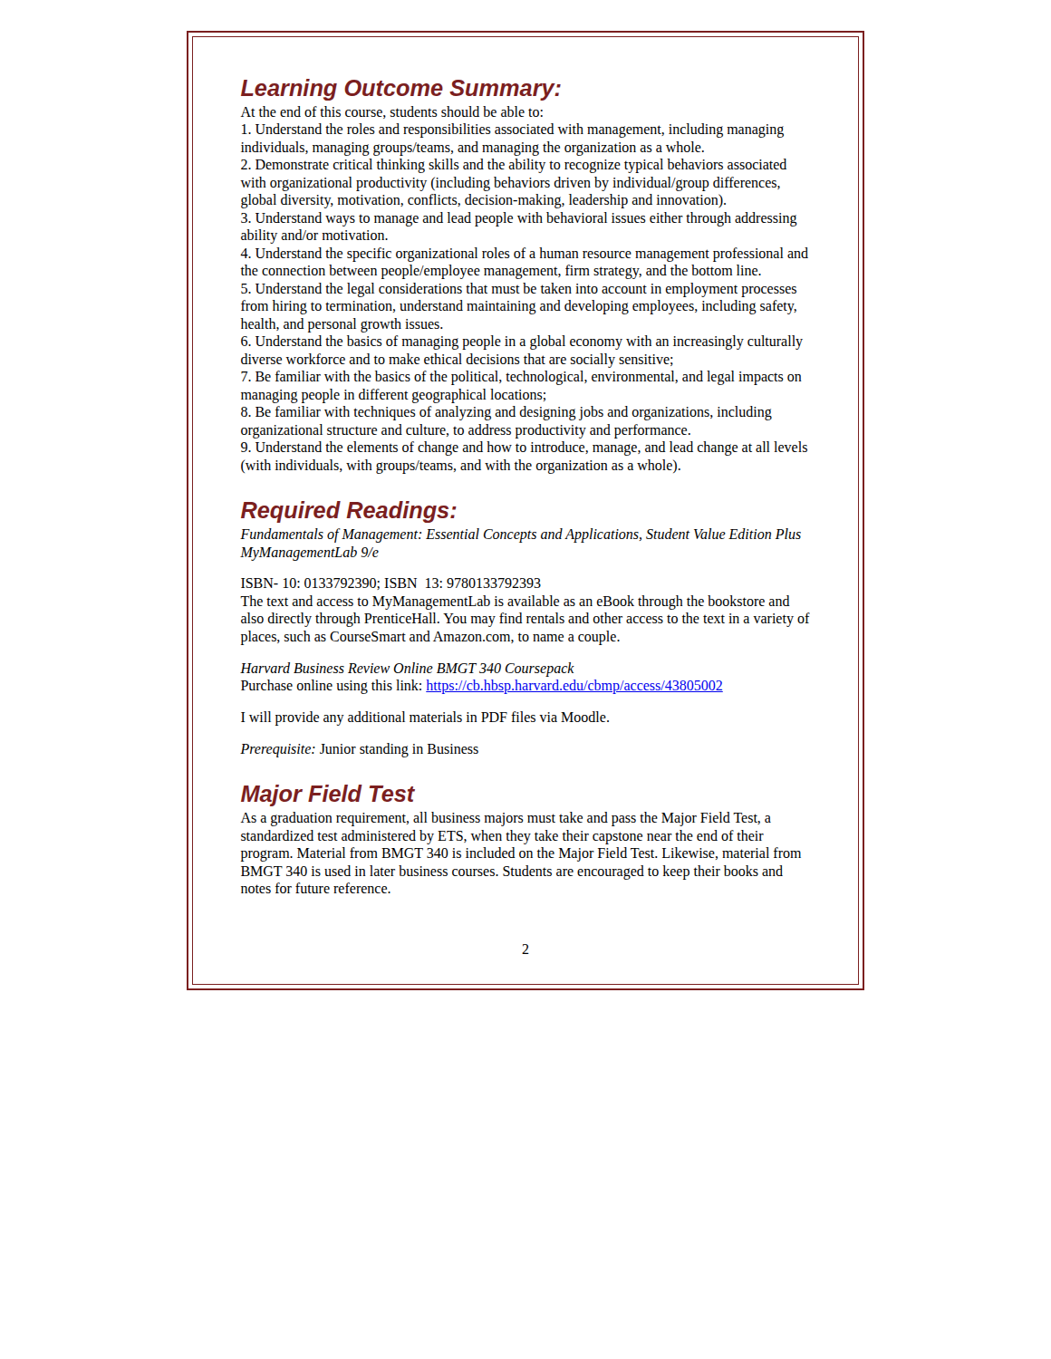Learning Outcome Summary:
At the end of this course, students should be able to:
1. Understand the roles and responsibilities associated with management, including managing individuals, managing groups/teams, and managing the organization as a whole.
2. Demonstrate critical thinking skills and the ability to recognize typical behaviors associated with organizational productivity (including behaviors driven by individual/group differences, global diversity, motivation, conflicts, decision-making, leadership and innovation).
3. Understand ways to manage and lead people with behavioral issues either through addressing ability and/or motivation.
4. Understand the specific organizational roles of a human resource management professional and the connection between people/employee management, firm strategy, and the bottom line.
5. Understand the legal considerations that must be taken into account in employment processes from hiring to termination, understand maintaining and developing employees, including safety, health, and personal growth issues.
6. Understand the basics of managing people in a global economy with an increasingly culturally diverse workforce and to make ethical decisions that are socially sensitive;
7. Be familiar with the basics of the political, technological, environmental, and legal impacts on managing people in different geographical locations;
8. Be familiar with techniques of analyzing and designing jobs and organizations, including organizational structure and culture, to address productivity and performance.
9. Understand the elements of change and how to introduce, manage, and lead change at all levels (with individuals, with groups/teams, and with the organization as a whole).
Required Readings:
Fundamentals of Management: Essential Concepts and Applications, Student Value Edition Plus MyManagementLab 9/e
ISBN- 10: 0133792390; ISBN 13: 9780133792393
The text and access to MyManagementLab is available as an eBook through the bookstore and also directly through PrenticeHall. You may find rentals and other access to the text in a variety of places, such as CourseSmart and Amazon.com, to name a couple.
Harvard Business Review Online BMGT 340 Coursepack
Purchase online using this link: https://cb.hbsp.harvard.edu/cbmp/access/43805002
I will provide any additional materials in PDF files via Moodle.
Prerequisite: Junior standing in Business
Major Field Test
As a graduation requirement, all business majors must take and pass the Major Field Test, a standardized test administered by ETS, when they take their capstone near the end of their program. Material from BMGT 340 is included on the Major Field Test. Likewise, material from BMGT 340 is used in later business courses. Students are encouraged to keep their books and notes for future reference.
2